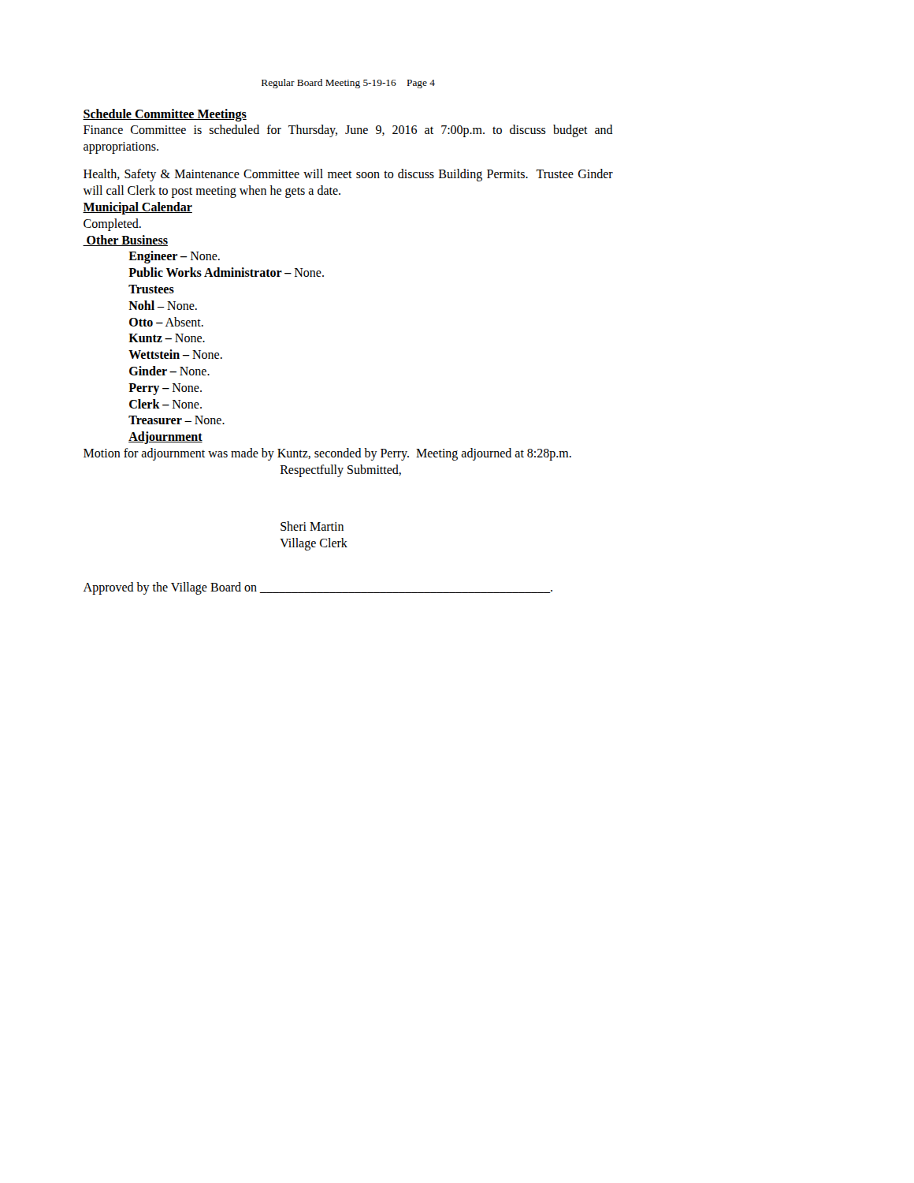Regular Board Meeting 5-19-16 Page 4
Schedule Committee Meetings
Finance Committee is scheduled for Thursday, June 9, 2016 at 7:00p.m. to discuss budget and appropriations.
Health, Safety & Maintenance Committee will meet soon to discuss Building Permits. Trustee Ginder will call Clerk to post meeting when he gets a date.
Municipal Calendar
Completed.
Other Business
Engineer – None.
Public Works Administrator – None.
Trustees
Nohl – None.
Otto – Absent.
Kuntz – None.
Wettstein – None.
Ginder – None.
Perry – None.
Clerk – None.
Treasurer – None.
Adjournment
Motion for adjournment was made by Kuntz, seconded by Perry. Meeting adjourned at 8:28p.m.
Respectfully Submitted,
Sheri Martin
Village Clerk
Approved by the Village Board on ______________________________________________.